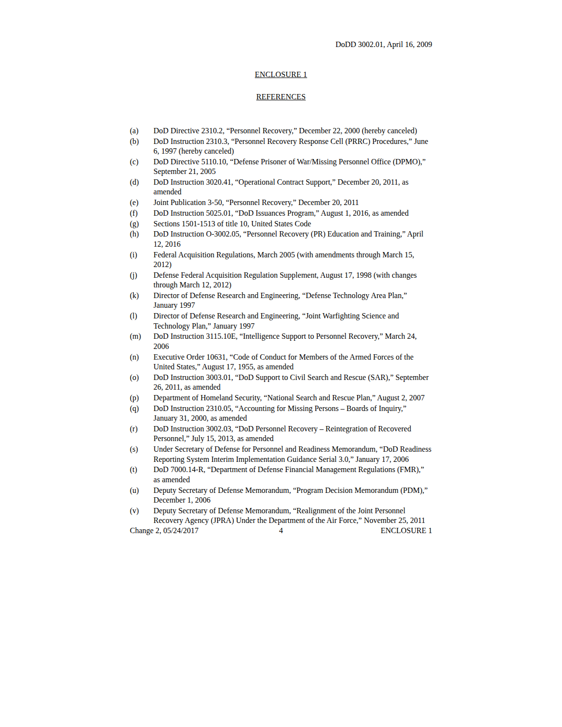DoDD 3002.01, April 16, 2009
ENCLOSURE 1
REFERENCES
(a) DoD Directive 2310.2, “Personnel Recovery,” December 22, 2000 (hereby canceled)
(b) DoD Instruction 2310.3, “Personnel Recovery Response Cell (PRRC) Procedures,” June 6, 1997 (hereby canceled)
(c) DoD Directive 5110.10, “Defense Prisoner of War/Missing Personnel Office (DPMO),” September 21, 2005
(d) DoD Instruction 3020.41, “Operational Contract Support,” December 20, 2011, as amended
(e) Joint Publication 3-50, “Personnel Recovery,” December 20, 2011
(f) DoD Instruction 5025.01, “DoD Issuances Program,” August 1, 2016, as amended
(g) Sections 1501-1513 of title 10, United States Code
(h) DoD Instruction O-3002.05, “Personnel Recovery (PR) Education and Training,” April 12, 2016
(i) Federal Acquisition Regulations, March 2005 (with amendments through March 15, 2012)
(j) Defense Federal Acquisition Regulation Supplement, August 17, 1998 (with changes through March 12, 2012)
(k) Director of Defense Research and Engineering, “Defense Technology Area Plan,” January 1997
(l) Director of Defense Research and Engineering, “Joint Warfighting Science and Technology Plan,” January 1997
(m) DoD Instruction 3115.10E, “Intelligence Support to Personnel Recovery,” March 24, 2006
(n) Executive Order 10631, “Code of Conduct for Members of the Armed Forces of the United States,” August 17, 1955, as amended
(o) DoD Instruction 3003.01, “DoD Support to Civil Search and Rescue (SAR),” September 26, 2011, as amended
(p) Department of Homeland Security, “National Search and Rescue Plan,” August 2, 2007
(q) DoD Instruction 2310.05, “Accounting for Missing Persons – Boards of Inquiry,” January 31, 2000, as amended
(r) DoD Instruction 3002.03, “DoD Personnel Recovery – Reintegration of Recovered Personnel,” July 15, 2013, as amended
(s) Under Secretary of Defense for Personnel and Readiness Memorandum, “DoD Readiness Reporting System Interim Implementation Guidance Serial 3.0,” January 17, 2006
(t) DoD 7000.14-R, “Department of Defense Financial Management Regulations (FMR),” as amended
(u) Deputy Secretary of Defense Memorandum, “Program Decision Memorandum (PDM),” December 1, 2006
(v) Deputy Secretary of Defense Memorandum, “Realignment of the Joint Personnel Recovery Agency (JPRA) Under the Department of the Air Force,” November 25, 2011
Change 2, 05/24/2017
4
ENCLOSURE 1